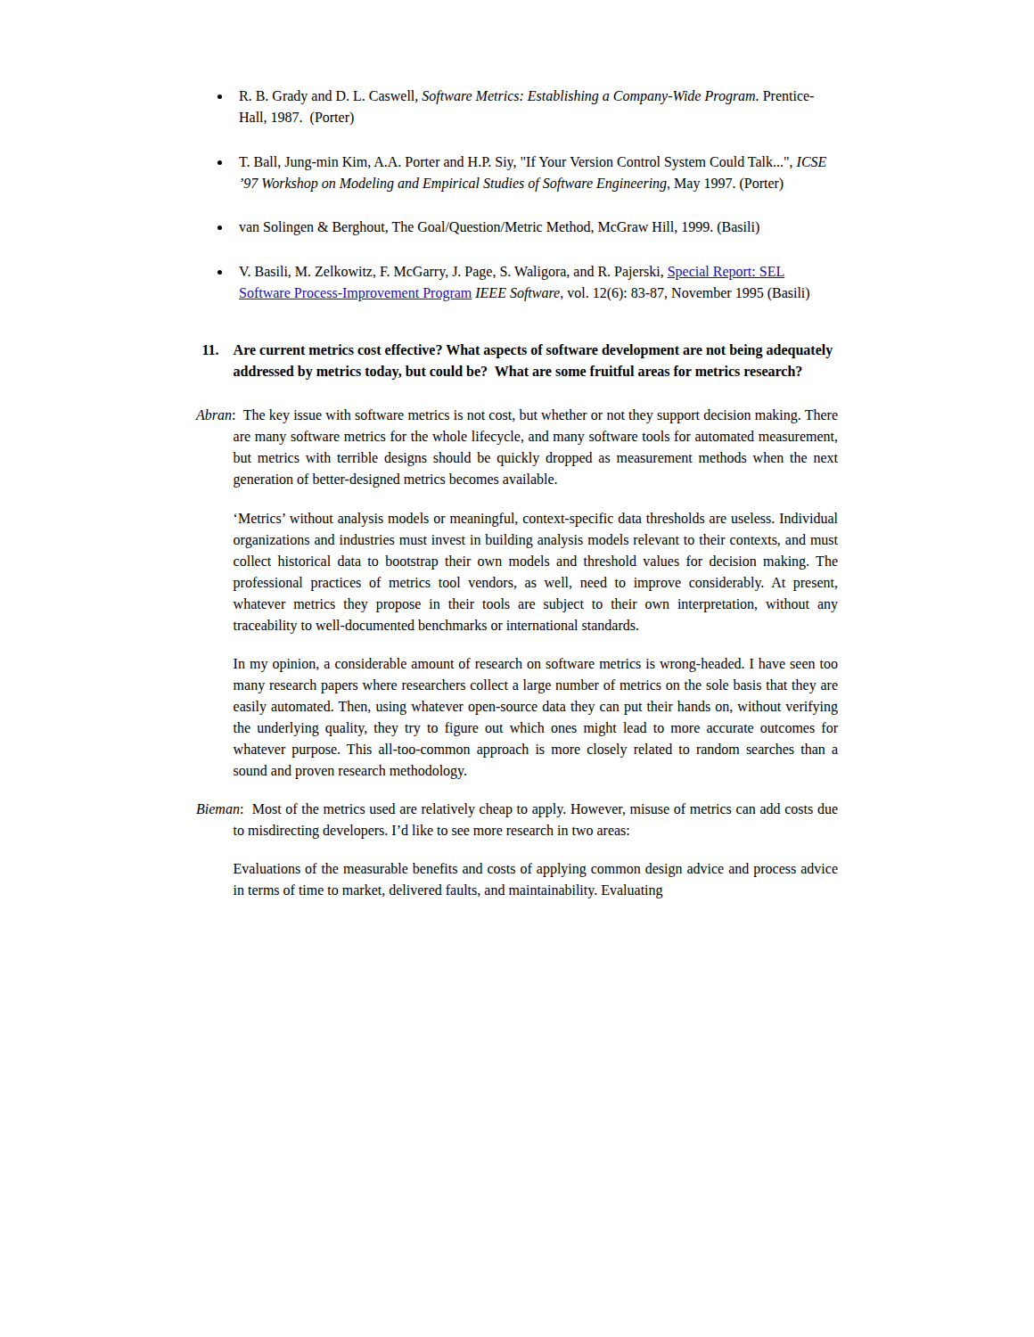R. B. Grady and D. L. Caswell, Software Metrics: Establishing a Company-Wide Program. Prentice-Hall, 1987. (Porter)
T. Ball, Jung-min Kim, A.A. Porter and H.P. Siy, "If Your Version Control System Could Talk...", ICSE ’97 Workshop on Modeling and Empirical Studies of Software Engineering, May 1997. (Porter)
van Solingen & Berghout, The Goal/Question/Metric Method, McGraw Hill, 1999. (Basili)
V. Basili, M. Zelkowitz, F. McGarry, J. Page, S. Waligora, and R. Pajerski, Special Report: SEL Software Process-Improvement Program IEEE Software, vol. 12(6): 83-87, November 1995 (Basili)
Are current metrics cost effective? What aspects of software development are not being adequately addressed by metrics today, but could be? What are some fruitful areas for metrics research?
Abran: The key issue with software metrics is not cost, but whether or not they support decision making. There are many software metrics for the whole lifecycle, and many software tools for automated measurement, but metrics with terrible designs should be quickly dropped as measurement methods when the next generation of better-designed metrics becomes available.
‘Metrics’ without analysis models or meaningful, context-specific data thresholds are useless. Individual organizations and industries must invest in building analysis models relevant to their contexts, and must collect historical data to bootstrap their own models and threshold values for decision making. The professional practices of metrics tool vendors, as well, need to improve considerably. At present, whatever metrics they propose in their tools are subject to their own interpretation, without any traceability to well-documented benchmarks or international standards.
In my opinion, a considerable amount of research on software metrics is wrong-headed. I have seen too many research papers where researchers collect a large number of metrics on the sole basis that they are easily automated. Then, using whatever open-source data they can put their hands on, without verifying the underlying quality, they try to figure out which ones might lead to more accurate outcomes for whatever purpose. This all-too-common approach is more closely related to random searches than a sound and proven research methodology.
Bieman: Most of the metrics used are relatively cheap to apply. However, misuse of metrics can add costs due to misdirecting developers. I’d like to see more research in two areas:
Evaluations of the measurable benefits and costs of applying common design advice and process advice in terms of time to market, delivered faults, and maintainability. Evaluating